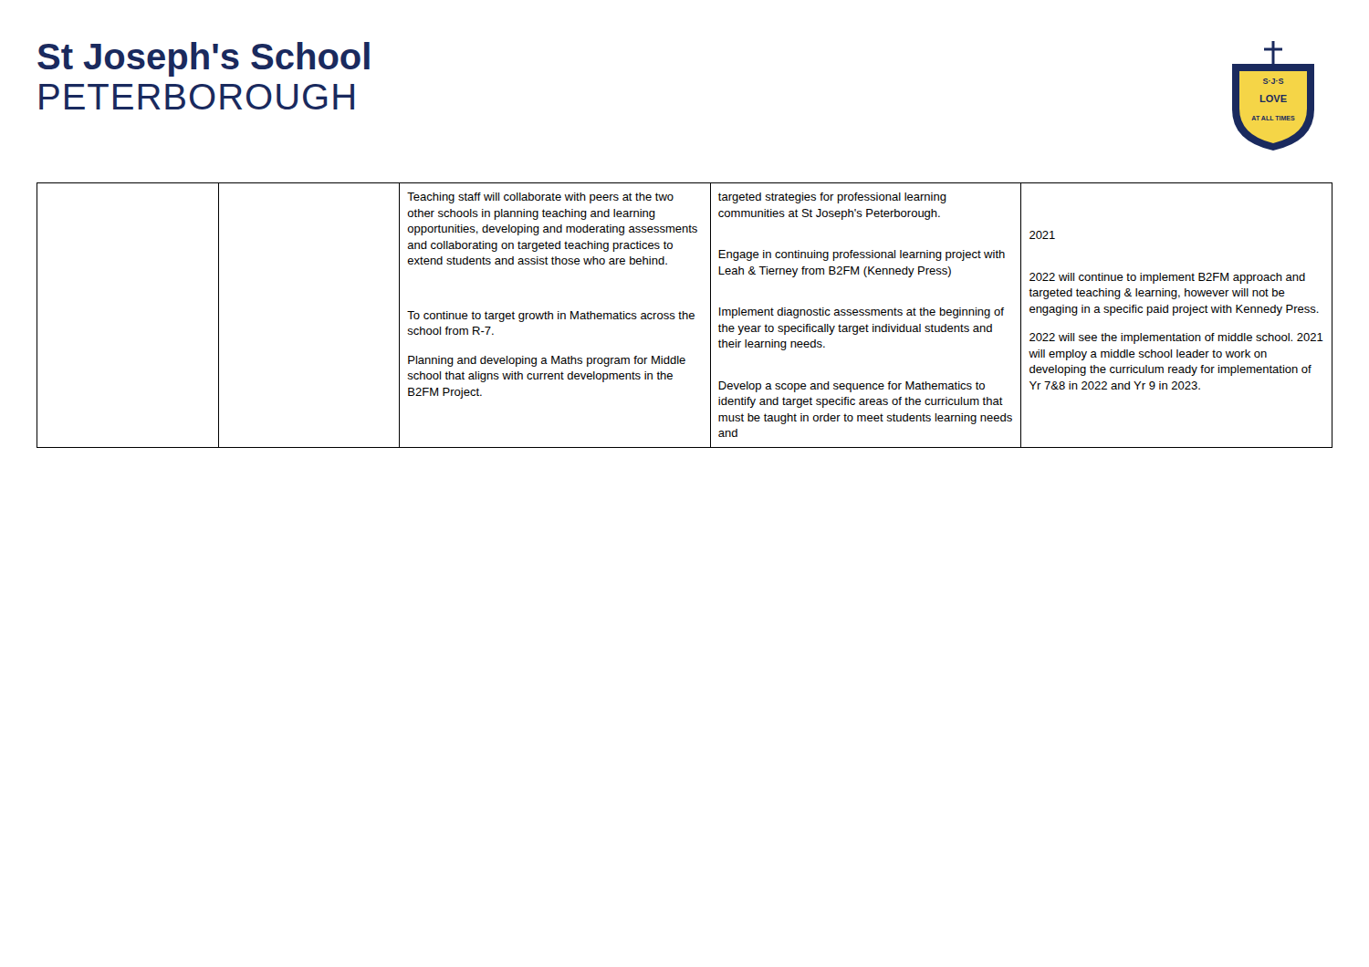St Joseph's School
PETERBOROUGH
S·J·S LOVE AT ALL TIMES
| | | Teaching staff will collaborate with peers at the two other schools in planning teaching and learning opportunities, developing and moderating assessments and collaborating on targeted teaching practices to extend students and assist those who are behind. To continue to target growth in Mathematics across the school from R-7. Planning and developing a Maths program for Middle school that aligns with current developments in the B2FM Project. | targeted strategies for professional learning communities at St Joseph's Peterborough. Engage in continuing professional learning project with Leah & Tierney from B2FM (Kennedy Press) Implement diagnostic assessments at the beginning of the year to specifically target individual students and their learning needs. Develop a scope and sequence for Mathematics to identify and target specific areas of the curriculum that must be taught in order to meet students learning needs and | 2021 2022 will continue to implement B2FM approach and targeted teaching & learning, however will not be engaging in a specific paid project with Kennedy Press. 2022 will see the implementation of middle school. 2021 will employ a middle school leader to work on developing the curriculum ready for implementation of Yr 7&8 in 2022 and Yr 9 in 2023. |